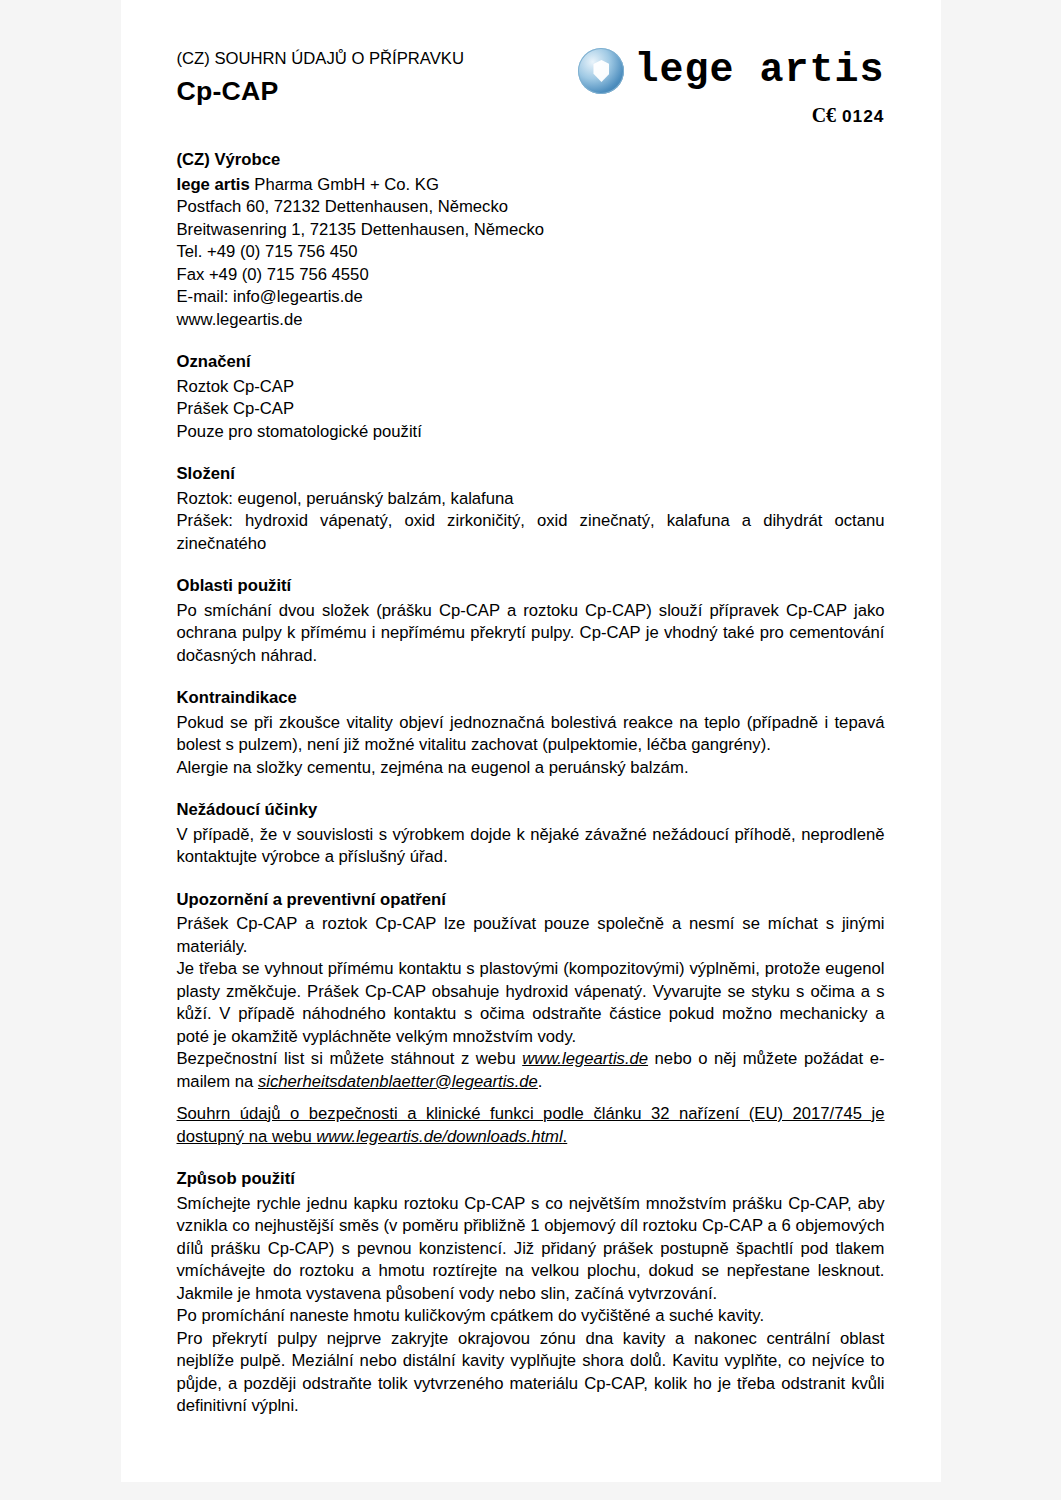(CZ) SOUHRN ÚDAJŮ O PŘÍPRAVKU
Cp-CAP
lege artis
C€ 0124
(CZ) Výrobce
lege artis Pharma GmbH + Co. KG
Postfach 60, 72132 Dettenhausen, Německo
Breitwasenring 1, 72135 Dettenhausen, Německo
Tel. +49 (0) 715 756 450
Fax +49 (0) 715 756 4550
E-mail: info@legeartis.de
www.legeartis.de
Označení
Roztok Cp-CAP
Prášek Cp-CAP
Pouze pro stomatologické použití
Složení
Roztok: eugenol, peruánský balzám, kalafuna
Prášek: hydroxid vápenatý, oxid zirkoničitý, oxid zinečnatý, kalafuna a dihydrát octanu zinečnatého
Oblasti použití
Po smíchání dvou složek (prášku Cp-CAP a roztoku Cp-CAP) slouží přípravek Cp-CAP jako ochrana pulpy k přímému i nepřímému překrytí pulpy. Cp-CAP je vhodný také pro cementování dočasných náhrad.
Kontraindikace
Pokud se při zkoušce vitality objeví jednoznačná bolestivá reakce na teplo (případně i tepavá bolest s pulzem), není již možné vitalitu zachovat (pulpektomie, léčba gangrény).
Alergie na složky cementu, zejména na eugenol a peruánský balzám.
Nežádoucí účinky
V případě, že v souvislosti s výrobkem dojde k nějaké závažné nežádoucí příhodě, neprodleně kontaktujte výrobce a příslušný úřad.
Upozornění a preventivní opatření
Prášek Cp-CAP a roztok Cp-CAP lze používat pouze společně a nesmí se míchat s jinými materiály.
Je třeba se vyhnout přímému kontaktu s plastovými (kompozitovými) výplněmi, protože eugenol plasty změkčuje. Prášek Cp-CAP obsahuje hydroxid vápenatý. Vyvarujte se styku s očima a s kůží. V případě náhodného kontaktu s očima odstraňte částice pokud možno mechanicky a poté je okamžitě vypláchněte velkým množstvím vody.
Bezpečnostní list si můžete stáhnout z webu www.legeartis.de nebo o něj můžete požádat e-mailem na sicherheitsdatenblaetter@legeartis.de.
Souhrn údajů o bezpečnosti a klinické funkci podle článku 32 nařízení (EU) 2017/745 je dostupný na webu www.legeartis.de/downloads.html.
Způsob použití
Smíchejte rychle jednu kapku roztoku Cp-CAP s co největším množstvím prášku Cp-CAP, aby vznikla co nejhustější směs (v poměru přibližně 1 objemový díl roztoku Cp-CAP a 6 objemových dílů prášku Cp-CAP) s pevnou konzistencí. Již přidaný prášek postupně špachtlí pod tlakem vmíchávejte do roztoku a hmotu roztírejte na velkou plochu, dokud se nepřestane lesknout. Jakmile je hmota vystavena působení vody nebo slin, začíná vytvrzování.
Po promíchání naneste hmotu kuličkovým cpátkem do vyčištěné a suché kavity.
Pro překrytí pulpy nejprve zakryjte okrajovou zónu dna kavity a nakonec centrální oblast nejblíže pulpě. Meziální nebo distální kavity vyplňujte shora dolů. Kavitu vyplňte, co nejvíce to půjde, a později odstraňte tolik vytvrzeného materiálu Cp-CAP, kolik ho je třeba odstranit kvůli definitivní výplni.